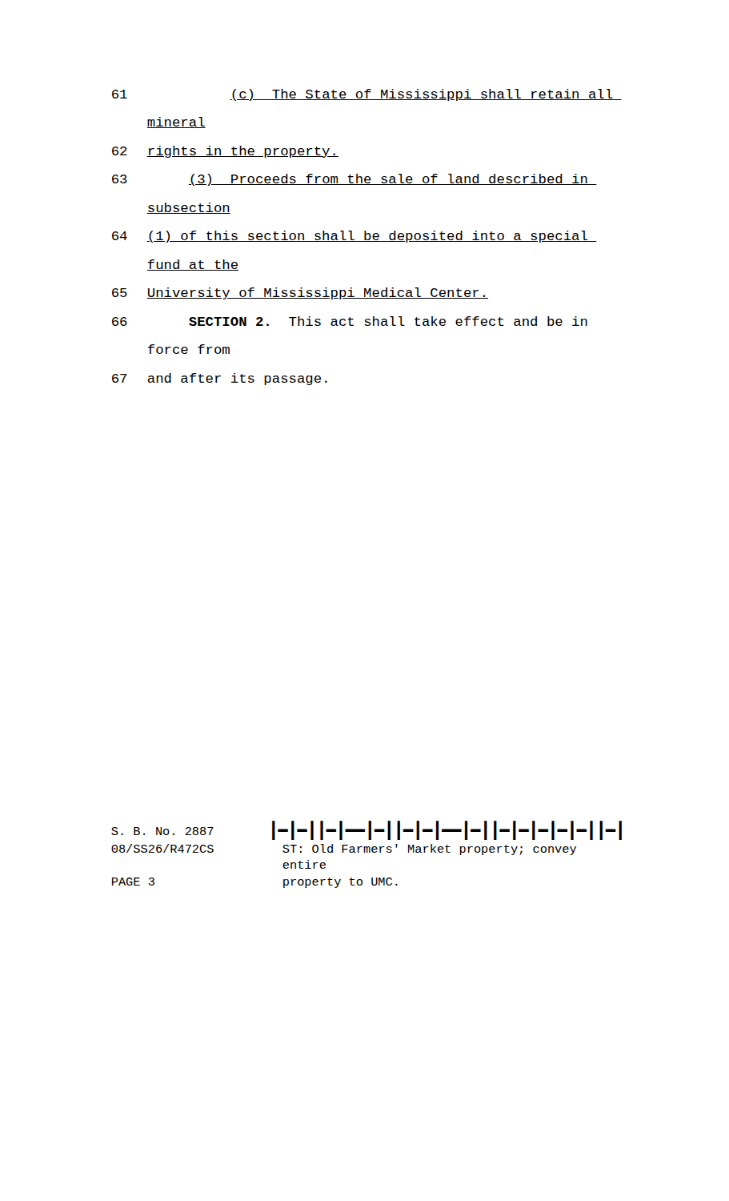61 (c) The State of Mississippi shall retain all mineral
62 rights in the property.
63 (3) Proceeds from the sale of land described in subsection
64(1) of this section shall be deposited into a special fund at the
65 University of Mississippi Medical Center.
66 SECTION 2. This act shall take effect and be in force from
67 and after its passage.
S. B. No. 2887
┃━┃━┃┃━┃━━┃━┃┃━┃━┃━━┃━┃┃━┃━┃━┃━┃━┃┃━┃
08/SS26/R472CS
ST: Old Farmers' Market property; convey entire
PAGE 3
property to UMC.